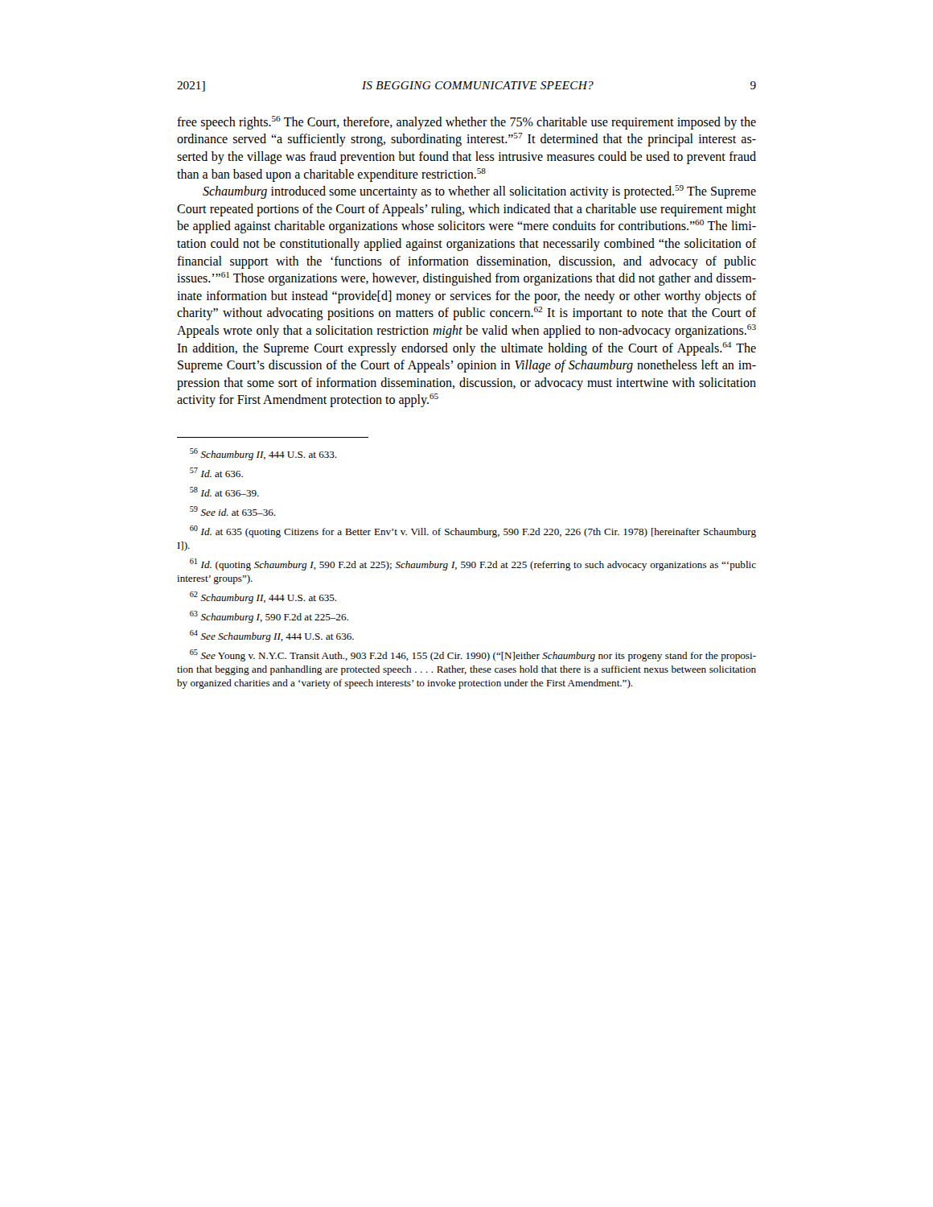2021] Is Begging Communicative Speech? 9
free speech rights.56 The Court, therefore, analyzed whether the 75% charitable use requirement imposed by the ordinance served “a sufficiently strong, subordinating interest.”57 It determined that the principal interest asserted by the village was fraud prevention but found that less intrusive measures could be used to prevent fraud than a ban based upon a charitable expenditure restriction.58
Schaumburg introduced some uncertainty as to whether all solicitation activity is protected.59 The Supreme Court repeated portions of the Court of Appeals’ ruling, which indicated that a charitable use requirement might be applied against charitable organizations whose solicitors were “mere conduits for contributions.”60 The limitation could not be constitutionally applied against organizations that necessarily combined “the solicitation of financial support with the ‘functions of information dissemination, discussion, and advocacy of public issues.’”61 Those organizations were, however, distinguished from organizations that did not gather and disseminate information but instead “provide[d] money or services for the poor, the needy or other worthy objects of charity” without advocating positions on matters of public concern.62 It is important to note that the Court of Appeals wrote only that a solicitation restriction might be valid when applied to non-advocacy organizations.63 In addition, the Supreme Court expressly endorsed only the ultimate holding of the Court of Appeals.64 The Supreme Court’s discussion of the Court of Appeals’ opinion in Village of Schaumburg nonetheless left an impression that some sort of information dissemination, discussion, or advocacy must intertwine with solicitation activity for First Amendment protection to apply.65
56 Schaumburg II, 444 U.S. at 633.
57 Id. at 636.
58 Id. at 636–39.
59 See id. at 635–36.
60 Id. at 635 (quoting Citizens for a Better Env’t v. Vill. of Schaumburg, 590 F.2d 220, 226 (7th Cir. 1978) [hereinafter Schaumburg I]).
61 Id. (quoting Schaumburg I, 590 F.2d at 225); Schaumburg I, 590 F.2d at 225 (referring to such advocacy organizations as “‘public interest’ groups”).
62 Schaumburg II, 444 U.S. at 635.
63 Schaumburg I, 590 F.2d at 225–26.
64 See Schaumburg II, 444 U.S. at 636.
65 See Young v. N.Y.C. Transit Auth., 903 F.2d 146, 155 (2d Cir. 1990) (“[N]either Schaumburg nor its progeny stand for the proposition that begging and panhandling are protected speech . . . . Rather, these cases hold that there is a sufficient nexus between solicitation by organized charities and a ‘variety of speech interests’ to invoke protection under the First Amendment.”).